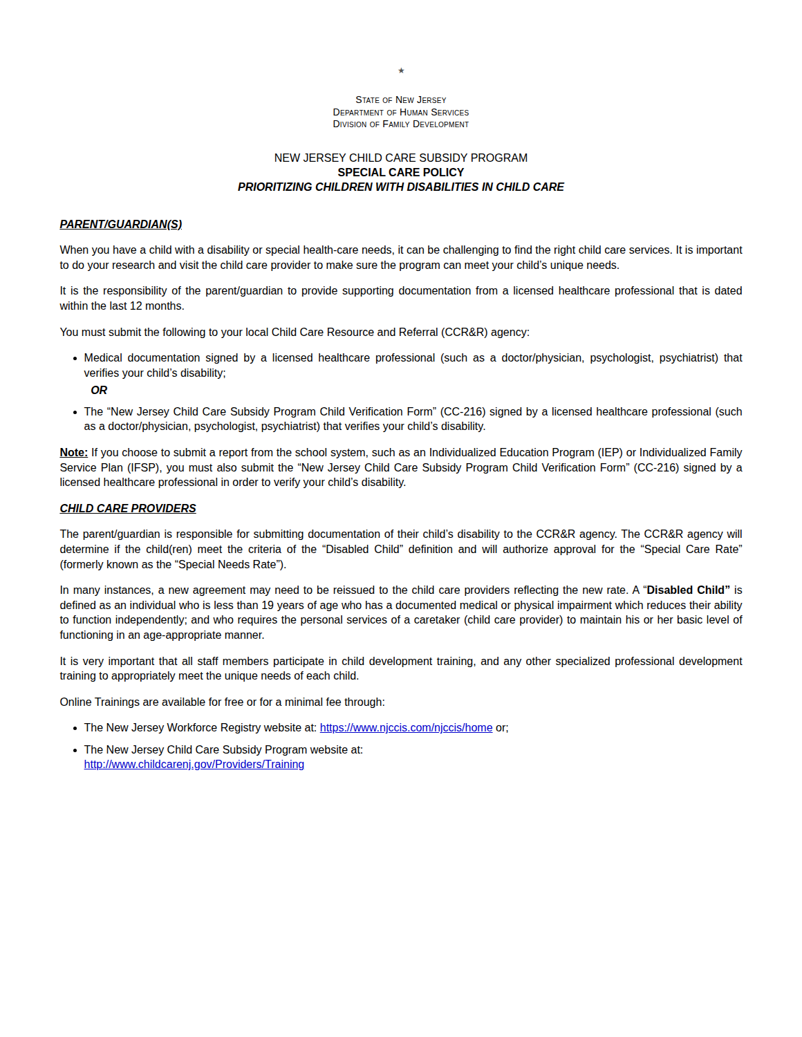★
State of New Jersey
Department of Human Services
Division of Family Development
NEW JERSEY CHILD CARE SUBSIDY PROGRAM
SPECIAL CARE POLICY
PRIORITIZING CHILDREN WITH DISABILITIES IN CHILD CARE
PARENT/GUARDIAN(S)
When you have a child with a disability or special health-care needs, it can be challenging to find the right child care services. It is important to do your research and visit the child care provider to make sure the program can meet your child’s unique needs.
It is the responsibility of the parent/guardian to provide supporting documentation from a licensed healthcare professional that is dated within the last 12 months.
You must submit the following to your local Child Care Resource and Referral (CCR&R) agency:
Medical documentation signed by a licensed healthcare professional (such as a doctor/physician, psychologist, psychiatrist) that verifies your child’s disability; OR
The “New Jersey Child Care Subsidy Program Child Verification Form” (CC-216) signed by a licensed healthcare professional (such as a doctor/physician, psychologist, psychiatrist) that verifies your child’s disability.
Note: If you choose to submit a report from the school system, such as an Individualized Education Program (IEP) or Individualized Family Service Plan (IFSP), you must also submit the “New Jersey Child Care Subsidy Program Child Verification Form” (CC-216) signed by a licensed healthcare professional in order to verify your child’s disability.
CHILD CARE PROVIDERS
The parent/guardian is responsible for submitting documentation of their child’s disability to the CCR&R agency. The CCR&R agency will determine if the child(ren) meet the criteria of the “Disabled Child” definition and will authorize approval for the “Special Care Rate” (formerly known as the “Special Needs Rate”).
In many instances, a new agreement may need to be reissued to the child care providers reflecting the new rate. A “Disabled Child” is defined as an individual who is less than 19 years of age who has a documented medical or physical impairment which reduces their ability to function independently; and who requires the personal services of a caretaker (child care provider) to maintain his or her basic level of functioning in an age-appropriate manner.
It is very important that all staff members participate in child development training, and any other specialized professional development training to appropriately meet the unique needs of each child.
Online Trainings are available for free or for a minimal fee through:
The New Jersey Workforce Registry website at: https://www.njccis.com/njccis/home or;
The New Jersey Child Care Subsidy Program website at:
http://www.childcarenj.gov/Providers/Training